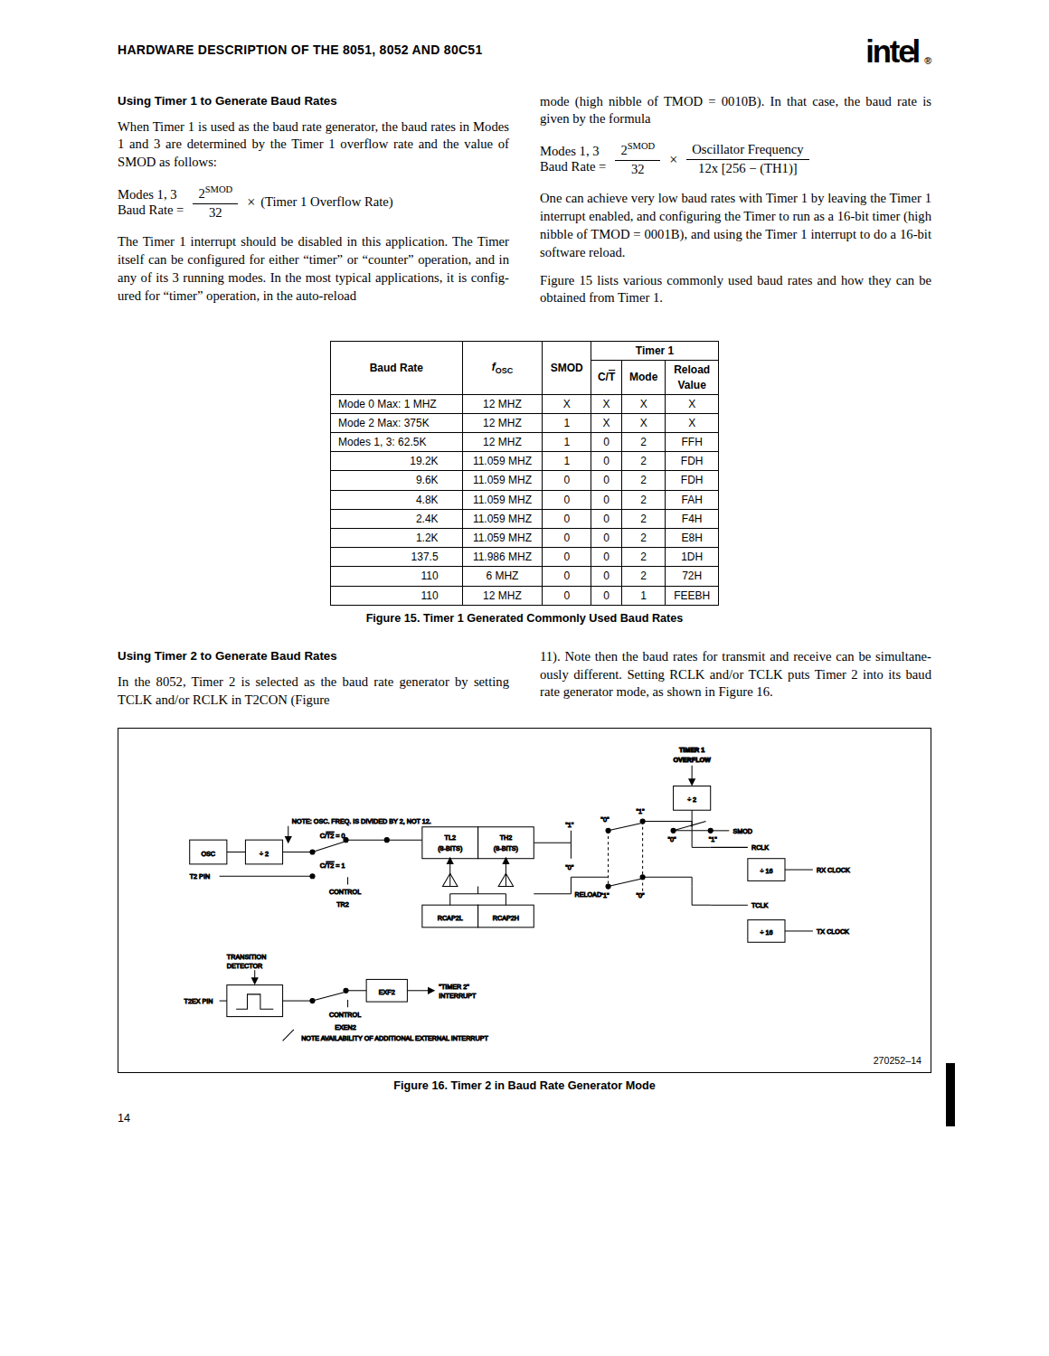HARDWARE DESCRIPTION OF THE 8051, 8052 AND 80C51
intel®
Using Timer 1 to Generate Baud Rates
When Timer 1 is used as the baud rate generator, the baud rates in Modes 1 and 3 are determined by the Timer 1 overflow rate and the value of SMOD as follows:
Modes 1, 3
Baud Rate = 2SMOD 32 × (Timer 1 Overflow Rate)
The Timer 1 interrupt should be disabled in this application. The Timer itself can be configured for either “timer” or “counter” operation, and in any of its 3 running modes. In the most typical applications, it is configured for “timer” operation, in the auto-reload
mode (high nibble of TMOD = 0010B). In that case, the baud rate is given by the formula
Modes 1, 3
Baud Rate = 2SMOD 32 × Oscillator Frequency 12x [256 − (TH1)]
One can achieve very low baud rates with Timer 1 by leaving the Timer 1 interrupt enabled, and configuring the Timer to run as a 16-bit timer (high nibble of TMOD = 0001B), and using the Timer 1 interrupt to do a 16-bit software reload.
Figure 15 lists various commonly used baud rates and how they can be obtained from Timer 1.
| Baud Rate | f OSC | SMOD | Timer 1 |
| --- | --- | --- | --- |
| C/ T | Mode | Reload Value |
| Mode 0 Max: 1 MHZ | 12 MHZ | X | X | X | X |
| Mode 2 Max: 375K | 12 MHZ | 1 | X | X | X |
| Modes 1, 3: 62.5K | 12 MHZ | 1 | 0 | 2 | FFH |
| 19.2K | 11.059 MHZ | 1 | 0 | 2 | FDH |
| 9.6K | 11.059 MHZ | 0 | 0 | 2 | FDH |
| 4.8K | 11.059 MHZ | 0 | 0 | 2 | FAH |
| 2.4K | 11.059 MHZ | 0 | 0 | 2 | F4H |
| 1.2K | 11.059 MHZ | 0 | 0 | 2 | E8H |
| 137.5 | 11.986 MHZ | 0 | 0 | 2 | 1DH |
| 110 | 6 MHZ | 0 | 0 | 2 | 72H |
| 110 | 12 MHZ | 0 | 0 | 1 | FEEBH |
Figure 15. Timer 1 Generated Commonly Used Baud Rates
Using Timer 2 to Generate Baud Rates
In the 8052, Timer 2 is selected as the baud rate generator by setting TCLK and/or RCLK in T2CON (Figure
11). Note then the baud rates for transmit and receive can be simultaneously different. Setting RCLK and/or TCLK puts Timer 2 into its baud rate generator mode, as shown in Figure 16.
TIMER 1 OVERFLOW ÷ 2 "0" "1" SMOD OSC ÷ 2 NOTE: OSC. FREQ. IS DIVIDED BY 2, NOT 12. C/T2 = 0 T2 PIN C/T2 = 1 CONTROL TR2 TL2 (8-BITS) TH2 (8-BITS) "1" "0" "0" "1" RCLK ÷ 16 RX CLOCK ÷ 16 TX CLOCK TCLK "1" "0" RELOAD RCAP2L RCAP2H TRANSITION DETECTOR T2EX PIN EXF2 "TIMER 2" INTERRUPT CONTROL EXEN2 NOTE AVAILABILITY OF ADDITIONAL EXTERNAL INTERRUPT
270252–14
Figure 16. Timer 2 in Baud Rate Generator Mode
14